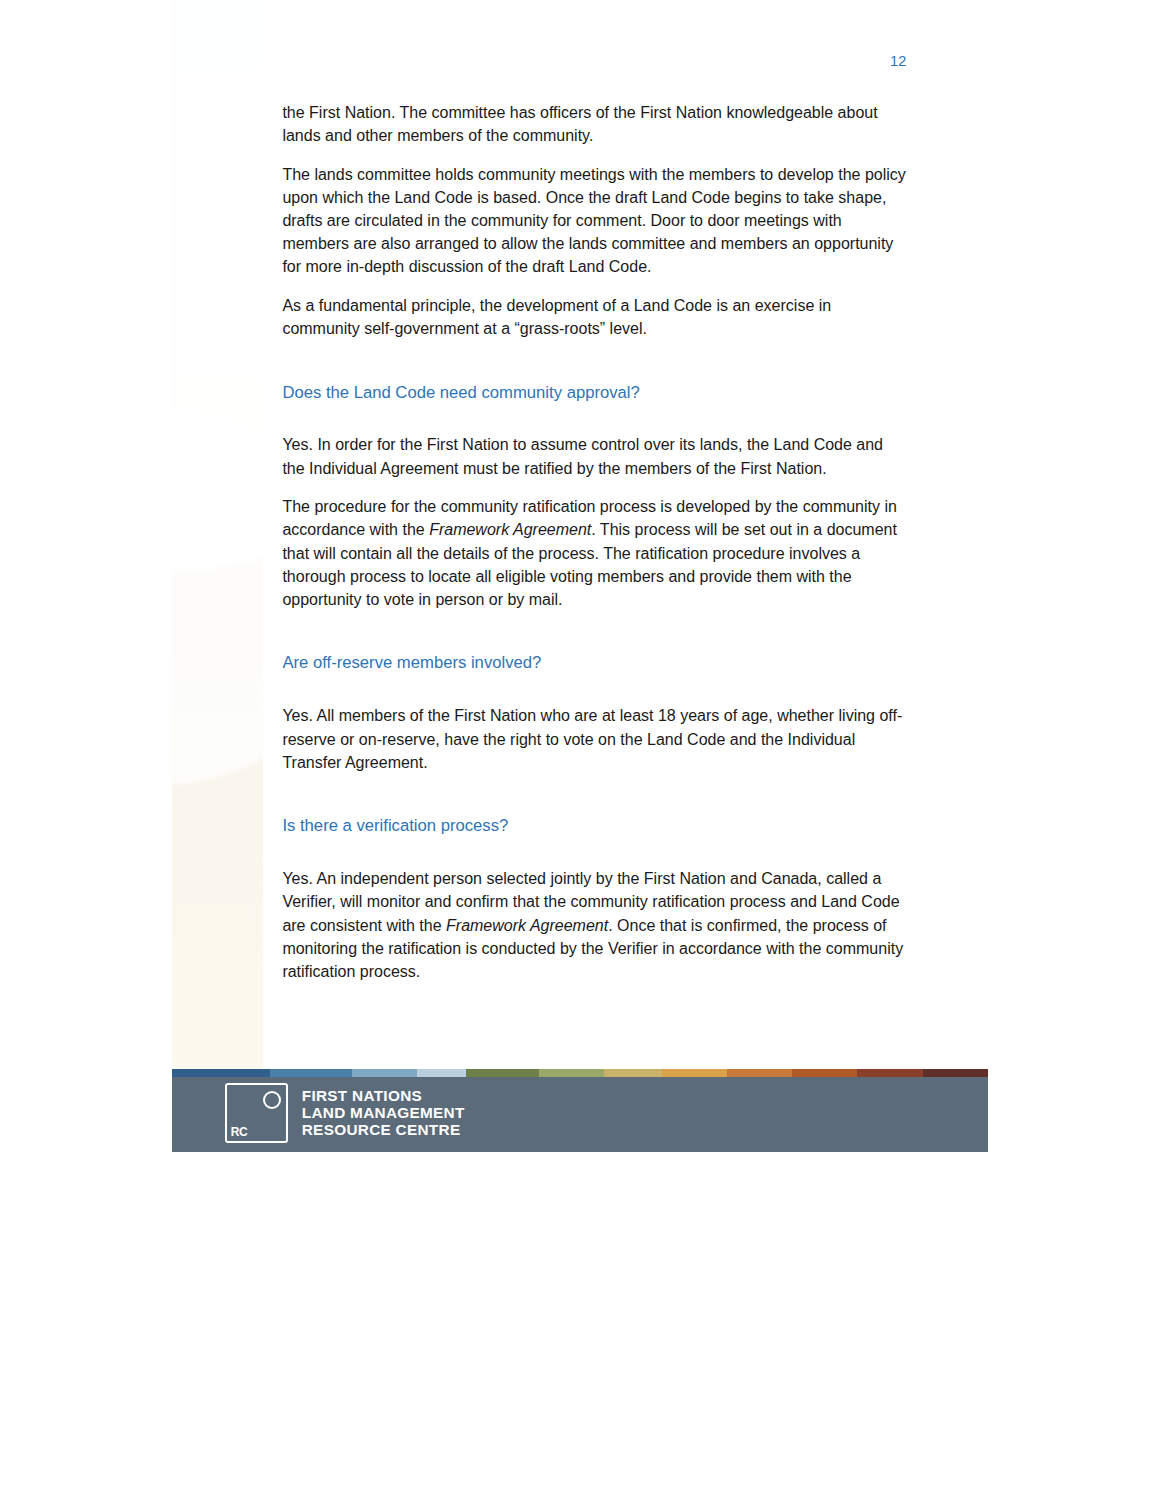12
the First Nation. The committee has officers of the First Nation knowledgeable about lands and other members of the community.
The lands committee holds community meetings with the members to develop the policy upon which the Land Code is based. Once the draft Land Code begins to take shape, drafts are circulated in the community for comment. Door to door meetings with members are also arranged to allow the lands committee and members an opportunity for more in-depth discussion of the draft Land Code.
As a fundamental principle, the development of a Land Code is an exercise in community self-government at a “grass-roots” level.
Does the Land Code need community approval?
Yes. In order for the First Nation to assume control over its lands, the Land Code and the Individual Agreement must be ratified by the members of the First Nation.
The procedure for the community ratification process is developed by the community in accordance with the Framework Agreement. This process will be set out in a document that will contain all the details of the process. The ratification procedure involves a thorough process to locate all eligible voting members and provide them with the opportunity to vote in person or by mail.
Are off-reserve members involved?
Yes. All members of the First Nation who are at least 18 years of age, whether living off-reserve or on-reserve, have the right to vote on the Land Code and the Individual Transfer Agreement.
Is there a verification process?
Yes. An independent person selected jointly by the First Nation and Canada, called a Verifier, will monitor and confirm that the community ratification process and Land Code are consistent with the Framework Agreement. Once that is confirmed, the process of monitoring the ratification is conducted by the Verifier in accordance with the community ratification process.
FIRST NATIONS
LAND MANAGEMENT
RESOURCE CENTRE